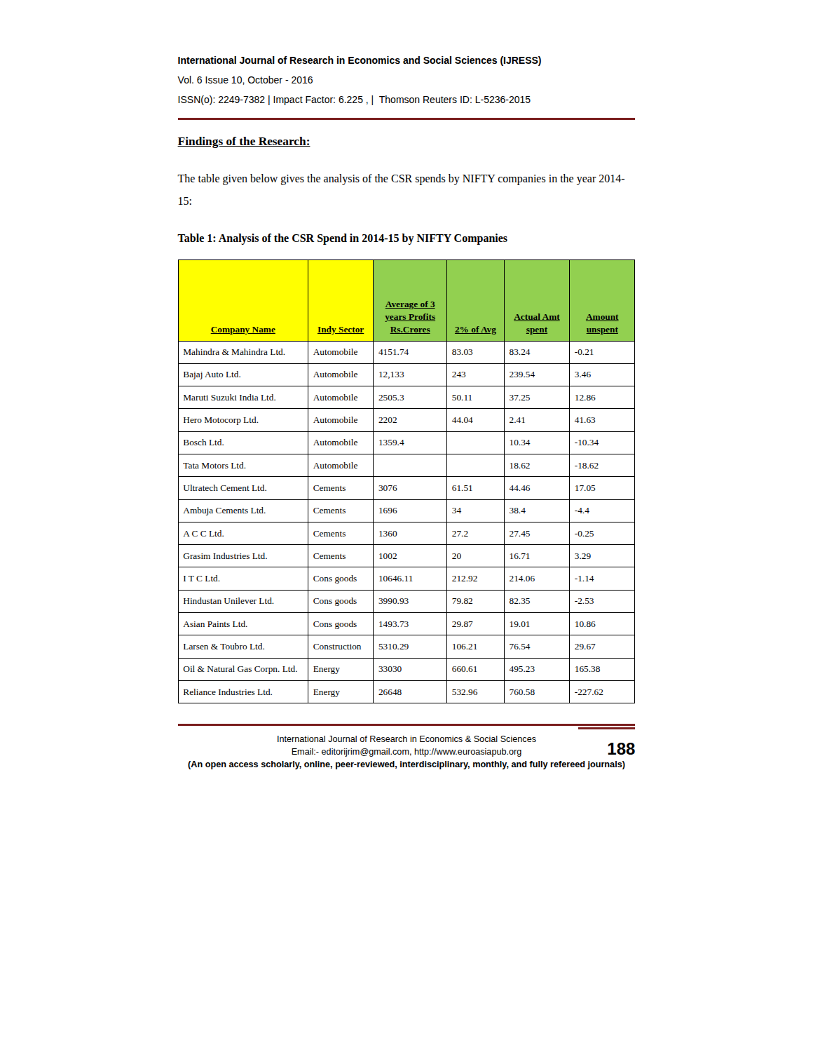International Journal of Research in Economics and Social Sciences (IJRESS)
Vol. 6 Issue 10, October - 2016
ISSN(o): 2249-7382 | Impact Factor: 6.225 , | Thomson Reuters ID: L-5236-2015
Findings of the Research:
The table given below gives the analysis of the CSR spends by NIFTY companies in the year 2014-15:
Table 1: Analysis of the CSR Spend in 2014-15 by NIFTY Companies
| Company Name | Indy Sector | Average of 3 years Profits Rs.Crores | 2% of Avg | Actual Amt spent | Amount unspent |
| --- | --- | --- | --- | --- | --- |
| Mahindra & Mahindra Ltd. | Automobile | 4151.74 | 83.03 | 83.24 | -0.21 |
| Bajaj Auto Ltd. | Automobile | 12,133 | 243 | 239.54 | 3.46 |
| Maruti Suzuki India Ltd. | Automobile | 2505.3 | 50.11 | 37.25 | 12.86 |
| Hero Motocorp Ltd. | Automobile | 2202 | 44.04 | 2.41 | 41.63 |
| Bosch Ltd. | Automobile | 1359.4 | | 10.34 | -10.34 |
| Tata Motors Ltd. | Automobile | | | 18.62 | -18.62 |
| Ultratech Cement Ltd. | Cements | 3076 | 61.51 | 44.46 | 17.05 |
| Ambuja Cements Ltd. | Cements | 1696 | 34 | 38.4 | -4.4 |
| A C C Ltd. | Cements | 1360 | 27.2 | 27.45 | -0.25 |
| Grasim Industries Ltd. | Cements | 1002 | 20 | 16.71 | 3.29 |
| I T C Ltd. | Cons goods | 10646.11 | 212.92 | 214.06 | -1.14 |
| Hindustan Unilever Ltd. | Cons goods | 3990.93 | 79.82 | 82.35 | -2.53 |
| Asian Paints Ltd. | Cons goods | 1493.73 | 29.87 | 19.01 | 10.86 |
| Larsen & Toubro Ltd. | Construction | 5310.29 | 106.21 | 76.54 | 29.67 |
| Oil & Natural Gas Corpn. Ltd. | Energy | 33030 | 660.61 | 495.23 | 165.38 |
| Reliance Industries Ltd. | Energy | 26648 | 532.96 | 760.58 | -227.62 |
International Journal of Research in Economics & Social Sciences
Email:- editorijrim@gmail.com, http://www.euroasiapub.org
(An open access scholarly, online, peer-reviewed, interdisciplinary, monthly, and fully refereed journals)
188